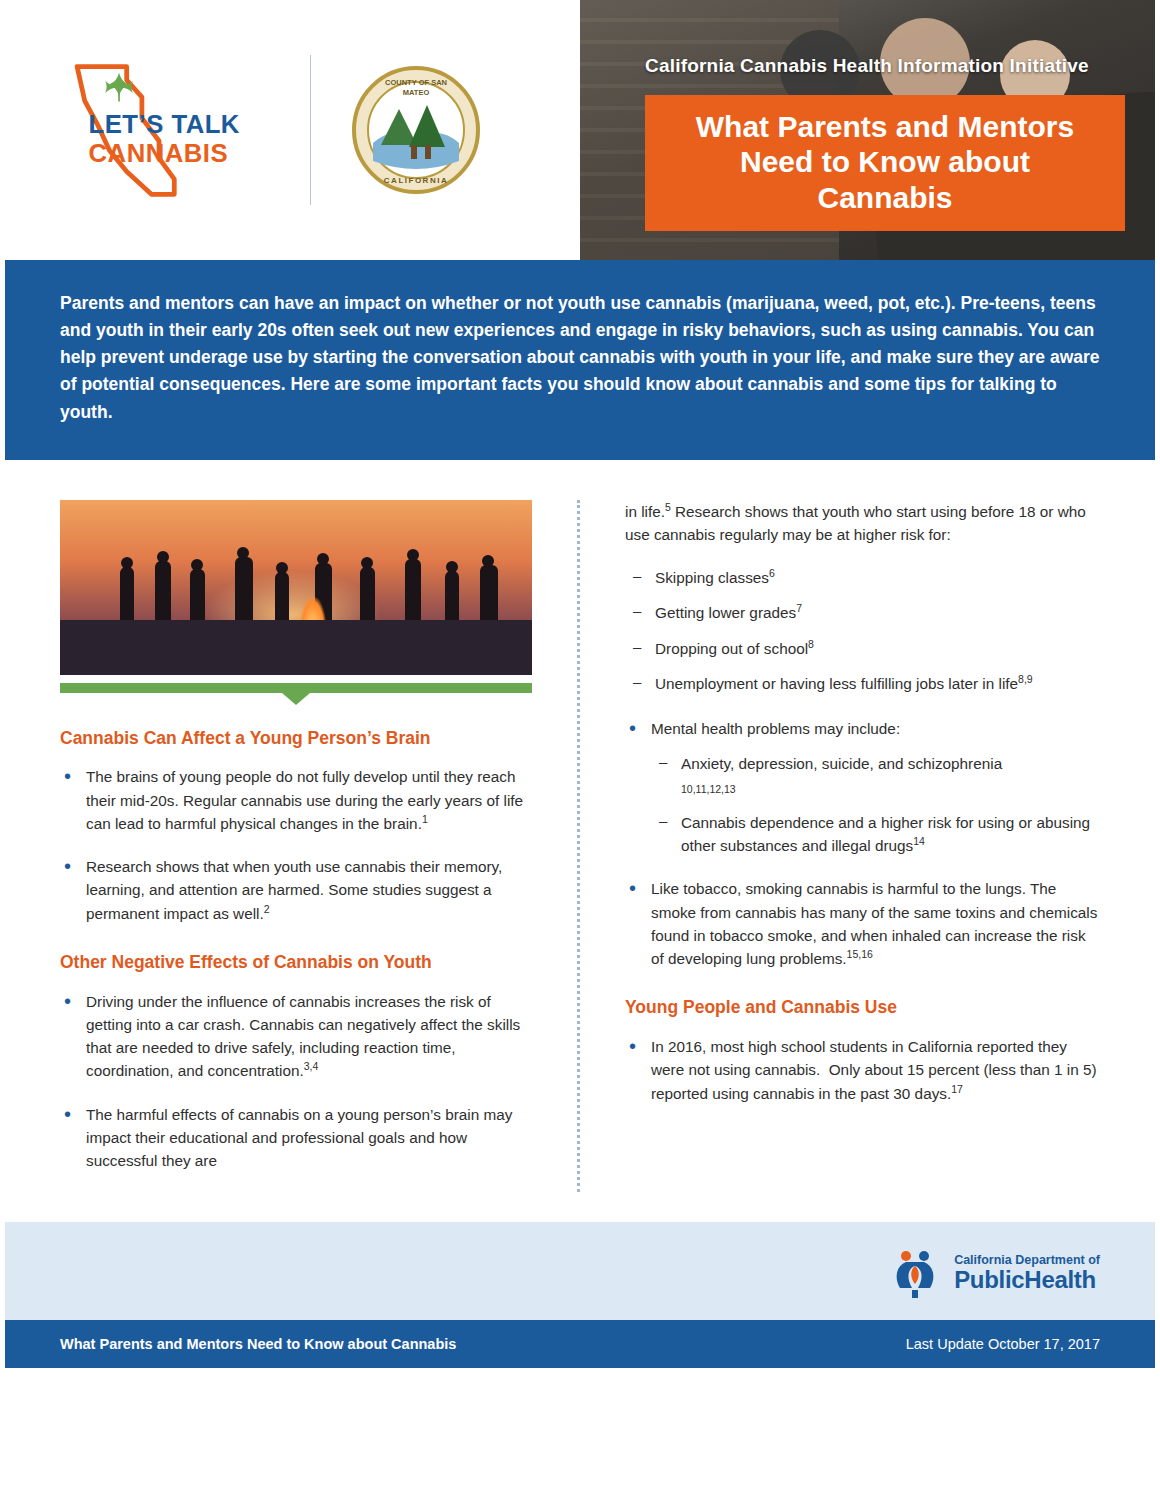LET’S TALK CANNABIS
COUNTY OF SAN MATEO CALIFORNIA
California Cannabis Health Information Initiative
What Parents and Mentors
Need to Know about Cannabis
Parents and mentors can have an impact on whether or not youth use cannabis (marijuana, weed, pot, etc.). Pre-teens, teens and youth in their early 20s often seek out new experiences and engage in risky behaviors, such as using cannabis. You can help prevent underage use by starting the conversation about cannabis with youth in your life, and make sure they are aware of potential consequences. Here are some important facts you should know about cannabis and some tips for talking to youth.
Cannabis Can Affect a Young Person’s Brain
The brains of young people do not fully develop until they reach their mid-20s. Regular cannabis use during the early years of life can lead to harmful physical changes in the brain.1
Research shows that when youth use cannabis their memory, learning, and attention are harmed. Some studies suggest a permanent impact as well.2
Other Negative Effects of Cannabis on Youth
Driving under the influence of cannabis increases the risk of getting into a car crash. Cannabis can negatively affect the skills that are needed to drive safely, including reaction time, coordination, and concentration.3,4
The harmful effects of cannabis on a young person’s brain may impact their educational and professional goals and how successful they are
in life.5 Research shows that youth who start using before 18 or who use cannabis regularly may be at higher risk for:
Skipping classes6
Getting lower grades7
Dropping out of school8
Unemployment or having less fulfilling jobs later in life8,9
Mental health problems may include:
Anxiety, depression, suicide, and schizophrenia
10,11,12,13
Cannabis dependence and a higher risk for using or abusing other substances and illegal drugs14
Like tobacco, smoking cannabis is harmful to the lungs. The smoke from cannabis has many of the same toxins and chemicals found in tobacco smoke, and when inhaled can increase the risk of developing lung problems.15,16
Young People and Cannabis Use
In 2016, most high school students in California reported they were not using cannabis. Only about 15 percent (less than 1 in 5) reported using cannabis in the past 30 days.17
California Department of
PublicHealth
What Parents and Mentors Need to Know about Cannabis
Last Update October 17, 2017